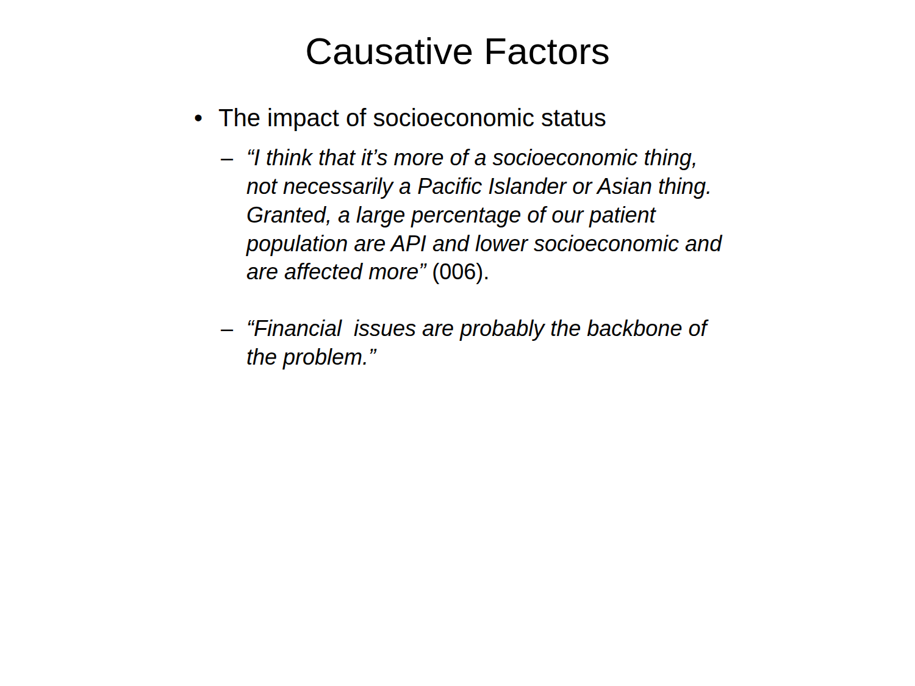Causative Factors
The impact of socioeconomic status
“I think that it’s more of a socioeconomic thing, not necessarily a Pacific Islander or Asian thing. Granted, a large percentage of our patient population are API and lower socioeconomic and are affected more” (006).
“Financial issues are probably the backbone of the problem.”